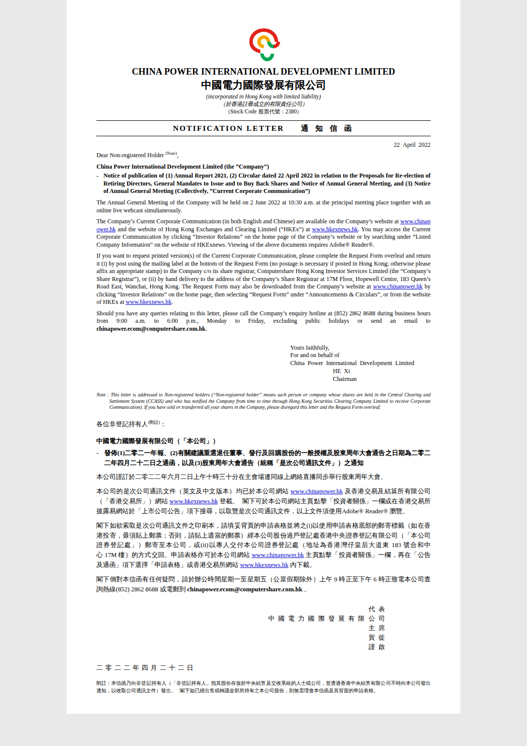CHINA POWER INTERNATIONAL DEVELOPMENT LIMITED
中國電力國際發展有限公司
(incorporated in Hong Kong with limited liability)
（於香港註冊成立的有限責任公司）
（Stock Code 股票代號：2380）
NOTIFICATION LETTER通 知 信 函
22 April 2022
Dear Non-registered Holder (Note),
China Power International Development Limited (the “Company”)
-
Notice of publication of (1) Annual Report 2021, (2) Circular dated 22 April 2022 in relation to the Proposals for Re-election of Retiring Directors, General Mandates to Issue and to Buy Back Shares and Notice of Annual General Meeting, and (3) Notice of Annual General Meeting (Collectively, “Current Corporate Communication”)
The Annual General Meeting of the Company will be held on 2 June 2022 at 10:30 a.m. at the principal meeting place together with an online live webcast simultaneously.
The Company’s Current Corporate Communication (in both English and Chinese) are available on the Company’s website at www.chinapower.hk and the website of Hong Kong Exchanges and Clearing Limited (“HKEx”) at www.hkexnews.hk. You may access the Current Corporate Communication by clicking “Investor Relations” on the home page of the Company’s website or by searching under “Listed Company Information” on the website of HKExnews. Viewing of the above documents requires Adobe® Reader®.
If you want to request printed version(s) of the Current Corporate Communication, please complete the Request Form overleaf and return it (i) by post using the mailing label at the bottom of the Request Form (no postage is necessary if posted in Hong Kong; otherwise please affix an appropriate stamp) to the Company c/o its share registrar, Computershare Hong Kong Investor Services Limited (the “Company’s Share Registrar”), or (ii) by hand delivery to the address of the Company’s Share Registrar at 17M Floor, Hopewell Centre, 183 Queen’s Road East, Wanchai, Hong Kong. The Request Form may also be downloaded from the Company’s website at www.chinapower.hk by clicking “Investor Relations” on the home page, then selecting “Request Form” under “Announcements & Circulars”, or from the website of HKEx at www.hkexnews.hk.
Should you have any queries relating to this letter, please call the Company’s enquiry hotline at (852) 2862 8688 during business hours from 9:00 a.m. to 6:00 p.m., Monday to Friday, excluding public holidays or send an email to chinapower.ecom@computershare.com.hk.
Yours faithfully,
For and on behalf of
China Power International Development Limited
HE Xi
Chairman
Note : This letter is addressed to Non-registered holders (“Non-registered holder” means such person or company whose shares are held in the Central Clearing and Settlement System (CCASS) and who has notified the Company from time to time through Hong Kong Securities Clearing Company Limited to receive Corporate Communication). If you have sold or transferred all your shares in the Company, please disregard this letter and the Request Form overleaf.
各位非登記持有人(附註)：
中國電力國際發展有限公司（「本公司」）
-
發佈(1) 二零二一年報、(2) 有關建議重選退任董事、發行及回購股份的一般授權及股東周年大會通告之日期為二零二二年四月二十二日之通函，以及(3) 股東周年大會通告（統稱「是次公司通訊文件」）之通知
本公司謹訂於二零二二年六月二日上午十時三十分在主會場連同線上網絡直播同步舉行股東周年大會。
本公司的是次公司通訊文件（英文及中文版本）均已於本公司網站 www.chinapower.hk 及香港交易及結算所有限公司（「香港交易所」）網站 www.hkexnews.hk 登載。 閣下可於本公司網站主頁點擊「投資者關係」一欄或在香港交易所披露易網站於「上市公司公告」項下搜尋，以取覽是次公司通訊文件，以上文件須使用Adobe® Reader® 瀏覽。
閣下如欲索取是次公司通訊文件之印刷本，請填妥背頁的申請表格並將之(i)以使用申請表格底部的郵寄標籤（如在香港投寄，毋須貼上郵票；否則，請貼上適當的郵票）經本公司股份過戶登記處香港中央證券登記有限公司（「本公司證券登記處」）郵寄至本公司，或(ii)以專人交付本公司證券登記處（地址為香港灣仔皇后大道東 183 號合和中心 17M 樓）的方式交回。申請表格亦可於本公司網站 www.chinapower.hk 主頁點擊「投資者關係」一欄，再在「公告及通函」項下選擇「申請表格」或香港交易所網站 www.hkexnews.hk 內下載。
閣下倘對本信函有任何疑問，請於辦公時間星期一至星期五（公眾假期除外）上午 9 時正至下午 6 時正致電本公司查詢熱線(852) 2862 8688 或電郵到 chinapower.ecom@computershare.com.hk 。
代 表
中 國 電 力 國 際 發 展 有 限 公 司
主 席
賀 徙
謹 啟
二 零 二 二 年 四 月 二 十 二 日
附註：本信函乃向非登記持有人（「非登記持有人」指其股份存放於中央結算及交收系統的人士或公司，並透過香港中央結算有限公司不時向本公司發出通知，以收取公司通訊文件）發出。 閣下如已經出售或轉讓全部所持有之本公司股份，則無需理會本信函及其背面的申請表格。